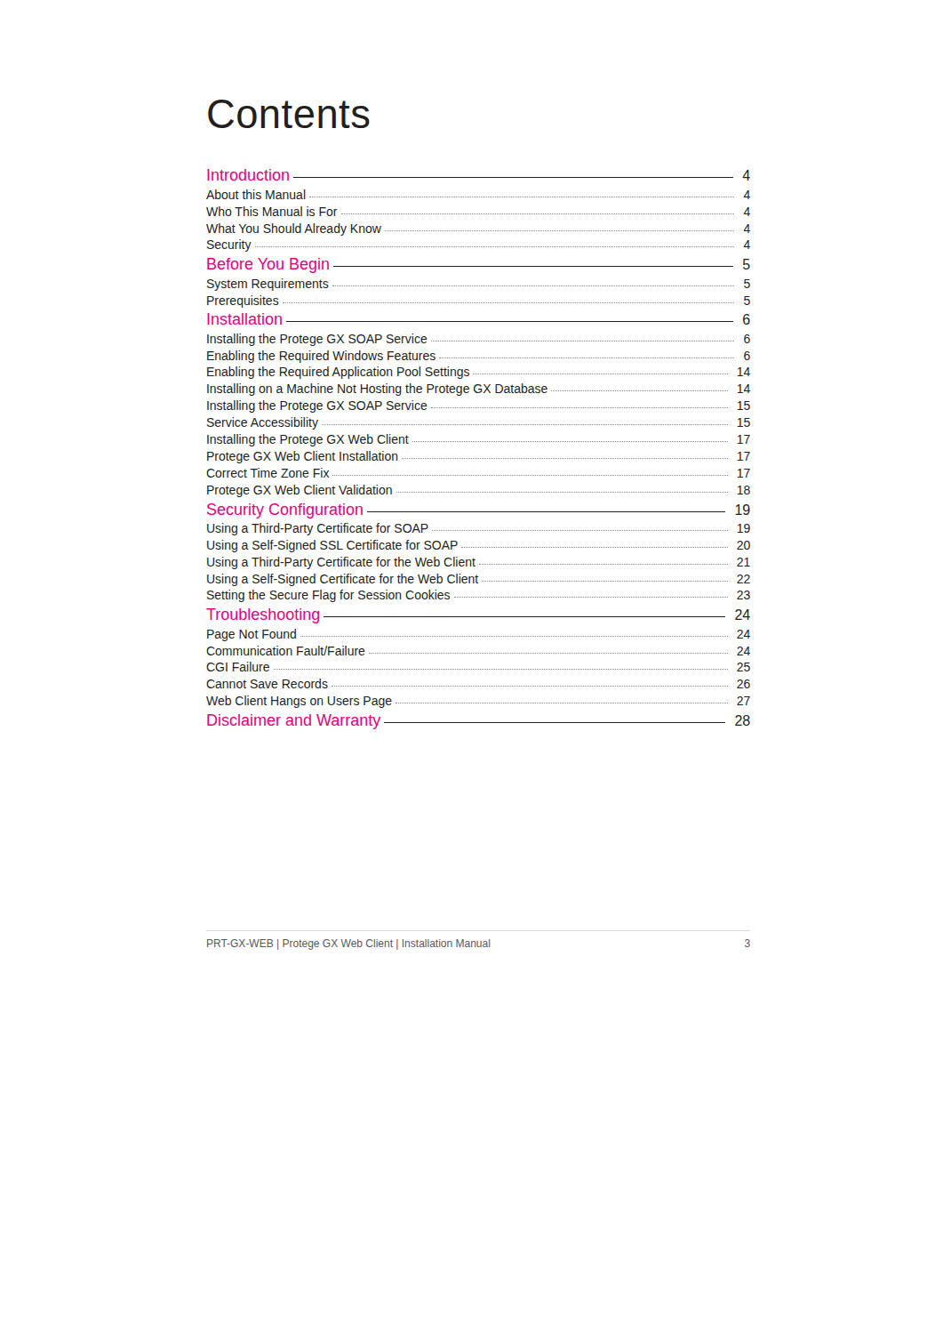Contents
Introduction 4
About this Manual 4
Who This Manual is For 4
What You Should Already Know 4
Security 4
Before You Begin 5
System Requirements 5
Prerequisites 5
Installation 6
Installing the Protege GX SOAP Service 6
Enabling the Required Windows Features 6
Enabling the Required Application Pool Settings 14
Installing on a Machine Not Hosting the Protege GX Database 14
Installing the Protege GX SOAP Service 15
Service Accessibility 15
Installing the Protege GX Web Client 17
Protege GX Web Client Installation 17
Correct Time Zone Fix 17
Protege GX Web Client Validation 18
Security Configuration 19
Using a Third-Party Certificate for SOAP 19
Using a Self-Signed SSL Certificate for SOAP 20
Using a Third-Party Certificate for the Web Client 21
Using a Self-Signed Certificate for the Web Client 22
Setting the Secure Flag for Session Cookies 23
Troubleshooting 24
Page Not Found 24
Communication Fault/Failure 24
CGI Failure 25
Cannot Save Records 26
Web Client Hangs on Users Page 27
Disclaimer and Warranty 28
PRT-GX-WEB | Protege GX Web Client | Installation Manual 3